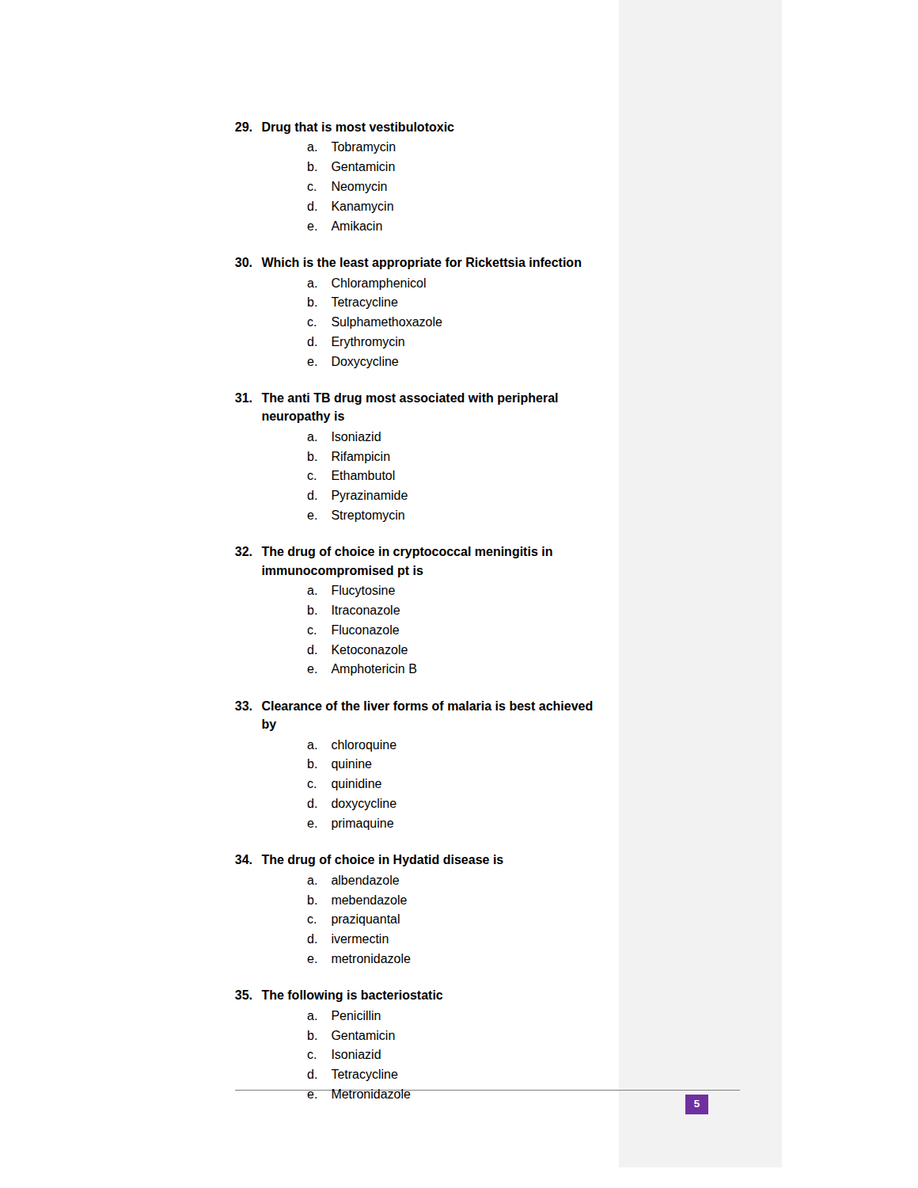Drug that is most vestibulotoxic
Tobramycin
Gentamicin
Neomycin
Kanamycin
Amikacin
Which is the least appropriate for Rickettsia infection
Chloramphenicol
Tetracycline
Sulphamethoxazole
Erythromycin
Doxycycline
The anti TB drug most associated with peripheral neuropathy is
Isoniazid
Rifampicin
Ethambutol
Pyrazinamide
Streptomycin
The drug of choice in cryptococcal meningitis in immunocompromised pt is
Flucytosine
Itraconazole
Fluconazole
Ketoconazole
Amphotericin B
Clearance of the liver forms of malaria is best achieved by
chloroquine
quinine
quinidine
doxycycline
primaquine
The drug of choice in Hydatid disease is
albendazole
mebendazole
praziquantal
ivermectin
metronidazole
The following is bacteriostatic
Penicillin
Gentamicin
Isoniazid
Tetracycline
Metronidazole
5